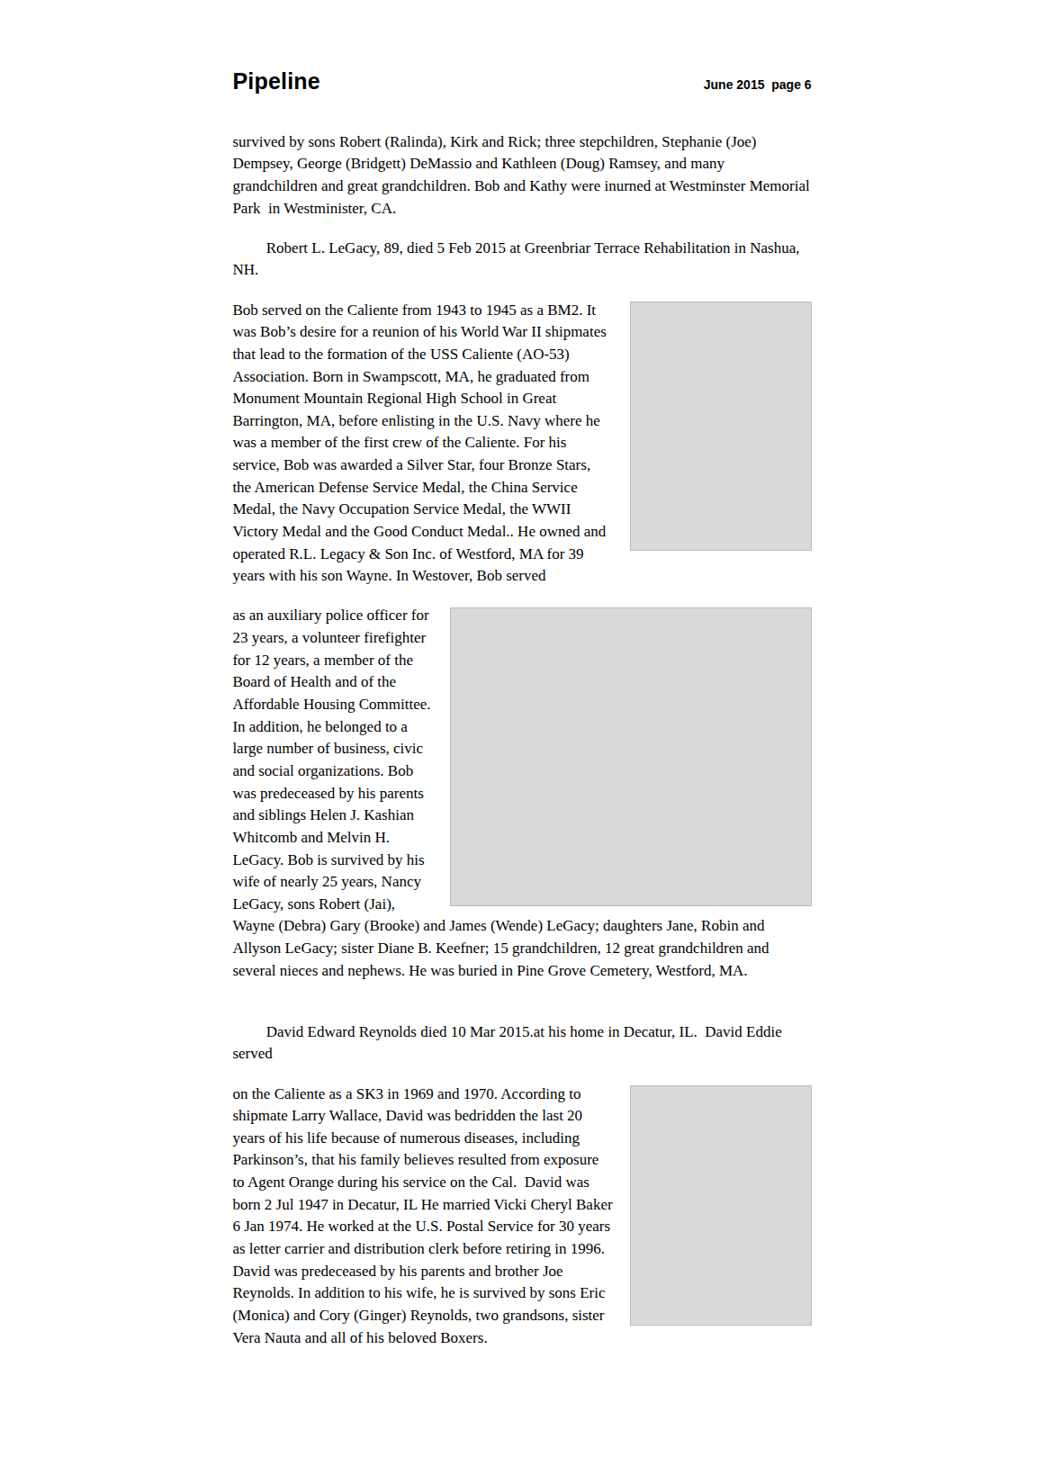Pipeline
June 2015 page 6
survived by sons Robert (Ralinda), Kirk and Rick; three stepchildren, Stephanie (Joe) Dempsey, George (Bridgett) DeMassio and Kathleen (Doug) Ramsey, and many grandchildren and great grandchildren. Bob and Kathy were inurned at Westminster Memorial Park in Westminister, CA.
Robert L. LeGacy, 89, died 5 Feb 2015 at Greenbriar Terrace Rehabilitation in Nashua, NH.
Bob served on the Caliente from 1943 to 1945 as a BM2. It was Bob’s desire for a reunion of his World War II shipmates that lead to the formation of the USS Caliente (AO-53) Association. Born in Swampscott, MA, he graduated from Monument Mountain Regional High School in Great Barrington, MA, before enlisting in the U.S. Navy where he was a member of the first crew of the Caliente. For his service, Bob was awarded a Silver Star, four Bronze Stars, the American Defense Service Medal, the China Service Medal, the Navy Occupation Service Medal, the WWII Victory Medal and the Good Conduct Medal.. He owned and operated R.L. Legacy & Son Inc. of Westford, MA for 39 years with his son Wayne. In Westover, Bob served
as an auxiliary police officer for 23 years, a volunteer firefighter for 12 years, a member of the Board of Health and of the Affordable Housing Committee. In addition, he belonged to a large number of business, civic and social organizations. Bob was predeceased by his parents and siblings Helen J. Kashian Whitcomb and Melvin H. LeGacy. Bob is survived by his wife of nearly 25 years, Nancy LeGacy, sons Robert (Jai), Wayne (Debra) Gary (Brooke) and James (Wende) LeGacy; daughters Jane, Robin and Allyson LeGacy; sister Diane B. Keefner; 15 grandchildren, 12 great grandchildren and several nieces and nephews. He was buried in Pine Grove Cemetery, Westford, MA.
David Edward Reynolds died 10 Mar 2015.at his home in Decatur, IL. David Eddie served
on the Caliente as a SK3 in 1969 and 1970. According to shipmate Larry Wallace, David was bedridden the last 20 years of his life because of numerous diseases, including Parkinson’s, that his family believes resulted from exposure to Agent Orange during his service on the Cal. David was born 2 Jul 1947 in Decatur, IL He married Vicki Cheryl Baker 6 Jan 1974. He worked at the U.S. Postal Service for 30 years as letter carrier and distribution clerk before retiring in 1996. David was predeceased by his parents and brother Joe Reynolds. In addition to his wife, he is survived by sons Eric (Monica) and Cory (Ginger) Reynolds, two grandsons, sister Vera Nauta and all of his beloved Boxers.